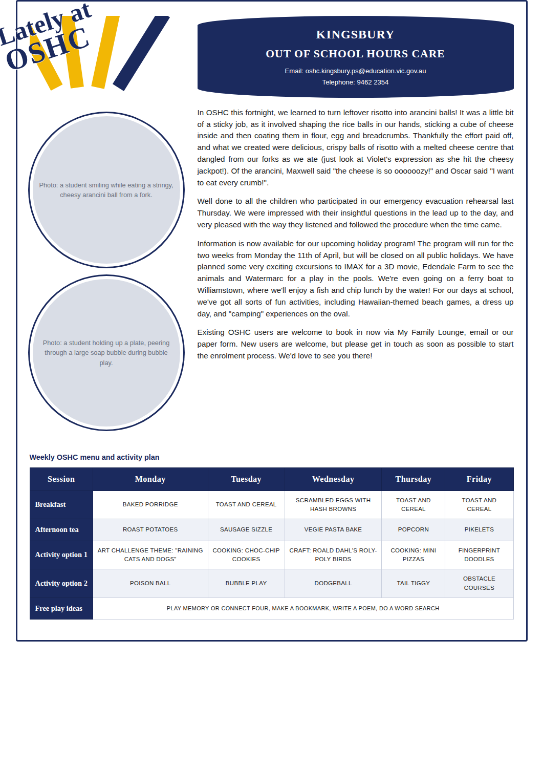Lately at OSHC
Photo: a student smiling while eating a stringy, cheesy arancini ball from a fork.
Photo: a student holding up a plate, peering through a large soap bubble during bubble play.
Kingsbury
Out of School Hours Care
Email: oshc.kingsbury.ps@education.vic.gov.au
Telephone: 9462 2354
In OSHC this fortnight, we learned to turn leftover risotto into arancini balls! It was a little bit of a sticky job, as it involved shaping the rice balls in our hands, sticking a cube of cheese inside and then coating them in flour, egg and breadcrumbs. Thankfully the effort paid off, and what we created were delicious, crispy balls of risotto with a melted cheese centre that dangled from our forks as we ate (just look at Violet's expression as she hit the cheesy jackpot!). Of the arancini, Maxwell said "the cheese is so oooooozy!" and Oscar said "I want to eat every crumb!".
Well done to all the children who participated in our emergency evacuation rehearsal last Thursday. We were impressed with their insightful questions in the lead up to the day, and very pleased with the way they listened and followed the procedure when the time came.
Information is now available for our upcoming holiday program! The program will run for the two weeks from Monday the 11th of April, but will be closed on all public holidays. We have planned some very exciting excursions to IMAX for a 3D movie, Edendale Farm to see the animals and Watermarc for a play in the pools. We're even going on a ferry boat to Williamstown, where we'll enjoy a fish and chip lunch by the water! For our days at school, we've got all sorts of fun activities, including Hawaiian-themed beach games, a dress up day, and "camping" experiences on the oval.
Existing OSHC users are welcome to book in now via My Family Lounge, email or our paper form. New users are welcome, but please get in touch as soon as possible to start the enrolment process. We'd love to see you there!
Weekly OSHC menu and activity plan
| Session | Monday | Tuesday | Wednesday | Thursday | Friday |
| --- | --- | --- | --- | --- | --- |
| Breakfast | Baked porridge | Toast and cereal | Scrambled eggs with hash browns | Toast and cereal | Toast and cereal |
| Afternoon tea | Roast potatoes | Sausage sizzle | Vegie pasta bake | Popcorn | Pikelets |
| Activity option 1 | Art challenge theme: "Raining cats and dogs" | Cooking: choc-chip cookies | Craft: Roald Dahl's Roly-Poly Birds | Cooking: mini pizzas | Fingerprint doodles |
| Activity option 2 | Poison ball | Bubble play | Dodgeball | Tail tiggy | Obstacle courses |
| Free play ideas | Play memory or connect four, make a bookmark, write a poem, do a word search |